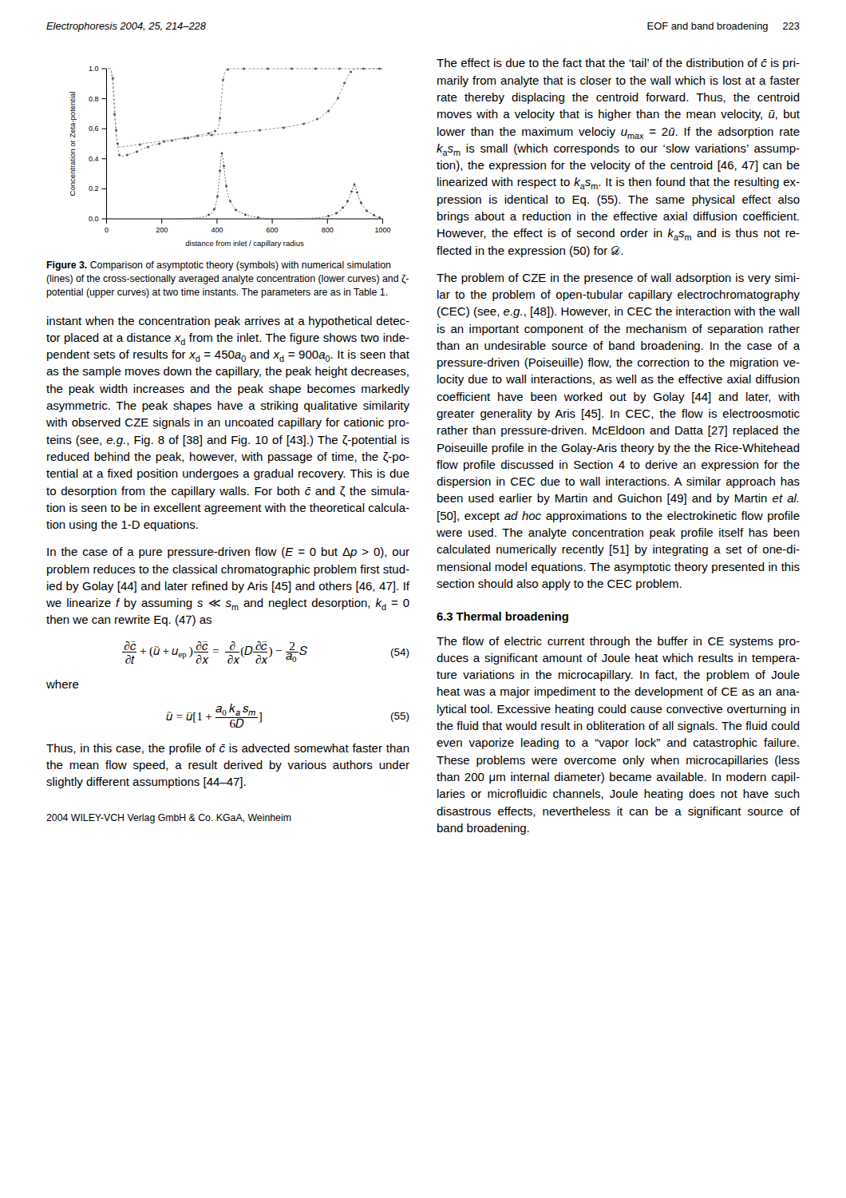Electrophoresis 2004, 25, 214–228
EOF and band broadening 223
0.0 0.2 0.4 0.6 0.8 1.0 0 200 400 600 800 1000 Concentration or Zeta-potential distance from inlet / capillary radius
Figure 3. Comparison of asymptotic theory (symbols) with numerical simulation (lines) of the cross-sectionally averaged analyte concentration (lower curves) and ζ-potential (upper curves) at two time instants. The parameters are as in Table 1.
instant when the concentration peak arrives at a hypothetical detector placed at a distance xd from the inlet. The figure shows two independent sets of results for xd = 450a0 and xd = 900a0. It is seen that as the sample moves down the capillary, the peak height decreases, the peak width increases and the peak shape becomes markedly asymmetric. The peak shapes have a striking qualitative similarity with observed CZE signals in an uncoated capillary for cationic proteins (see, e.g., Fig. 8 of [38] and Fig. 10 of [43].) The ζ-potential is reduced behind the peak, however, with passage of time, the ζ-potential at a fixed position undergoes a gradual recovery. This is due to desorption from the capillary walls. For both c̄ and ζ the simulation is seen to be in excellent agreement with the theoretical calculation using the 1-D equations.
In the case of a pure pressure-driven flow (E = 0 but Δp > 0), our problem reduces to the classical chromatographic problem first studied by Golay [44] and later refined by Aris [45] and others [46, 47]. If we linearize f by assuming s ≪ sm and neglect desorption, kd = 0 then we can rewrite Eq. (47) as
∂c¯∂t + (u~+uep) ∂c¯∂x = ∂∂x (D∂c¯∂x) − 2a0 S
(54)
where
u~ = u¯ [ 1+ a0kasm 6D ]
(55)
Thus, in this case, the profile of c̄ is advected somewhat faster than the mean flow speed, a result derived by various authors under slightly different assumptions [44–47].
2004 WILEY-VCH Verlag GmbH & Co. KGaA, Weinheim
The effect is due to the fact that the ‘tail’ of the distribution of c̄ is primarily from analyte that is closer to the wall which is lost at a faster rate thereby displacing the centroid forward. Thus, the centroid moves with a velocity that is higher than the mean velocity, ū, but lower than the maximum velociy umax = 2ū. If the adsorption rate kasm is small (which corresponds to our ‘slow variations’ assumption), the expression for the velocity of the centroid [46, 47] can be linearized with respect to kasm. It is then found that the resulting expression is identical to Eq. (55). The same physical effect also brings about a reduction in the effective axial diffusion coefficient. However, the effect is of second order in kasm and is thus not reflected in the expression (50) for 𝒟.
The problem of CZE in the presence of wall adsorption is very similar to the problem of open-tubular capillary electrochromatography (CEC) (see, e.g., [48]). However, in CEC the interaction with the wall is an important component of the mechanism of separation rather than an undesirable source of band broadening. In the case of a pressure-driven (Poiseuille) flow, the correction to the migration velocity due to wall interactions, as well as the effective axial diffusion coefficient have been worked out by Golay [44] and later, with greater generality by Aris [45]. In CEC, the flow is electroosmotic rather than pressure-driven. McEldoon and Datta [27] replaced the Poiseuille profile in the Golay-Aris theory by the the Rice-Whitehead flow profile discussed in Section 4 to derive an expression for the dispersion in CEC due to wall interactions. A similar approach has been used earlier by Martin and Guichon [49] and by Martin et al. [50], except ad hoc approximations to the electrokinetic flow profile were used. The analyte concentration peak profile itself has been calculated numerically recently [51] by integrating a set of one-dimensional model equations. The asymptotic theory presented in this section should also apply to the CEC problem.
6.3 Thermal broadening
The flow of electric current through the buffer in CE systems produces a significant amount of Joule heat which results in temperature variations in the microcapillary. In fact, the problem of Joule heat was a major impediment to the development of CE as an analytical tool. Excessive heating could cause convective overturning in the fluid that would result in obliteration of all signals. The fluid could even vaporize leading to a “vapor lock” and catastrophic failure. These problems were overcome only when microcapillaries (less than 200 μm internal diameter) became available. In modern capillaries or microfluidic channels, Joule heating does not have such disastrous effects, nevertheless it can be a significant source of band broadening.